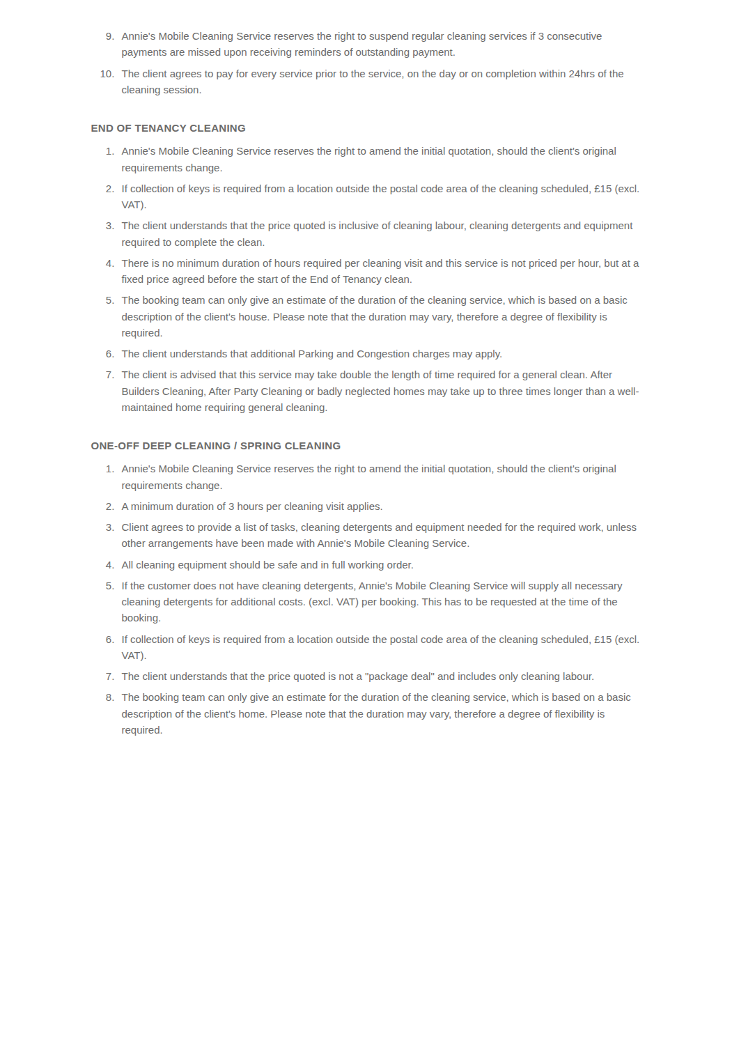Annie's Mobile Cleaning Service reserves the right to suspend regular cleaning services if 3 consecutive payments are missed upon receiving reminders of outstanding payment.
The client agrees to pay for every service prior to the service, on the day or on completion within 24hrs of the cleaning session.
END OF TENANCY CLEANING
Annie's Mobile Cleaning Service reserves the right to amend the initial quotation, should the client's original requirements change.
If collection of keys is required from a location outside the postal code area of the cleaning scheduled, £15 (excl. VAT).
The client understands that the price quoted is inclusive of cleaning labour, cleaning detergents and equipment required to complete the clean.
There is no minimum duration of hours required per cleaning visit and this service is not priced per hour, but at a fixed price agreed before the start of the End of Tenancy clean.
The booking team can only give an estimate of the duration of the cleaning service, which is based on a basic description of the client's house. Please note that the duration may vary, therefore a degree of flexibility is required.
The client understands that additional Parking and Congestion charges may apply.
The client is advised that this service may take double the length of time required for a general clean. After Builders Cleaning, After Party Cleaning or badly neglected homes may take up to three times longer than a well-maintained home requiring general cleaning.
ONE-OFF DEEP CLEANING / SPRING CLEANING
Annie's Mobile Cleaning Service reserves the right to amend the initial quotation, should the client's original requirements change.
A minimum duration of 3 hours per cleaning visit applies.
Client agrees to provide a list of tasks, cleaning detergents and equipment needed for the required work, unless other arrangements have been made with Annie's Mobile Cleaning Service.
All cleaning equipment should be safe and in full working order.
If the customer does not have cleaning detergents, Annie's Mobile Cleaning Service will supply all necessary cleaning detergents for additional costs. (excl. VAT) per booking. This has to be requested at the time of the booking.
If collection of keys is required from a location outside the postal code area of the cleaning scheduled, £15 (excl. VAT).
The client understands that the price quoted is not a "package deal" and includes only cleaning labour.
The booking team can only give an estimate for the duration of the cleaning service, which is based on a basic description of the client's home. Please note that the duration may vary, therefore a degree of flexibility is required.